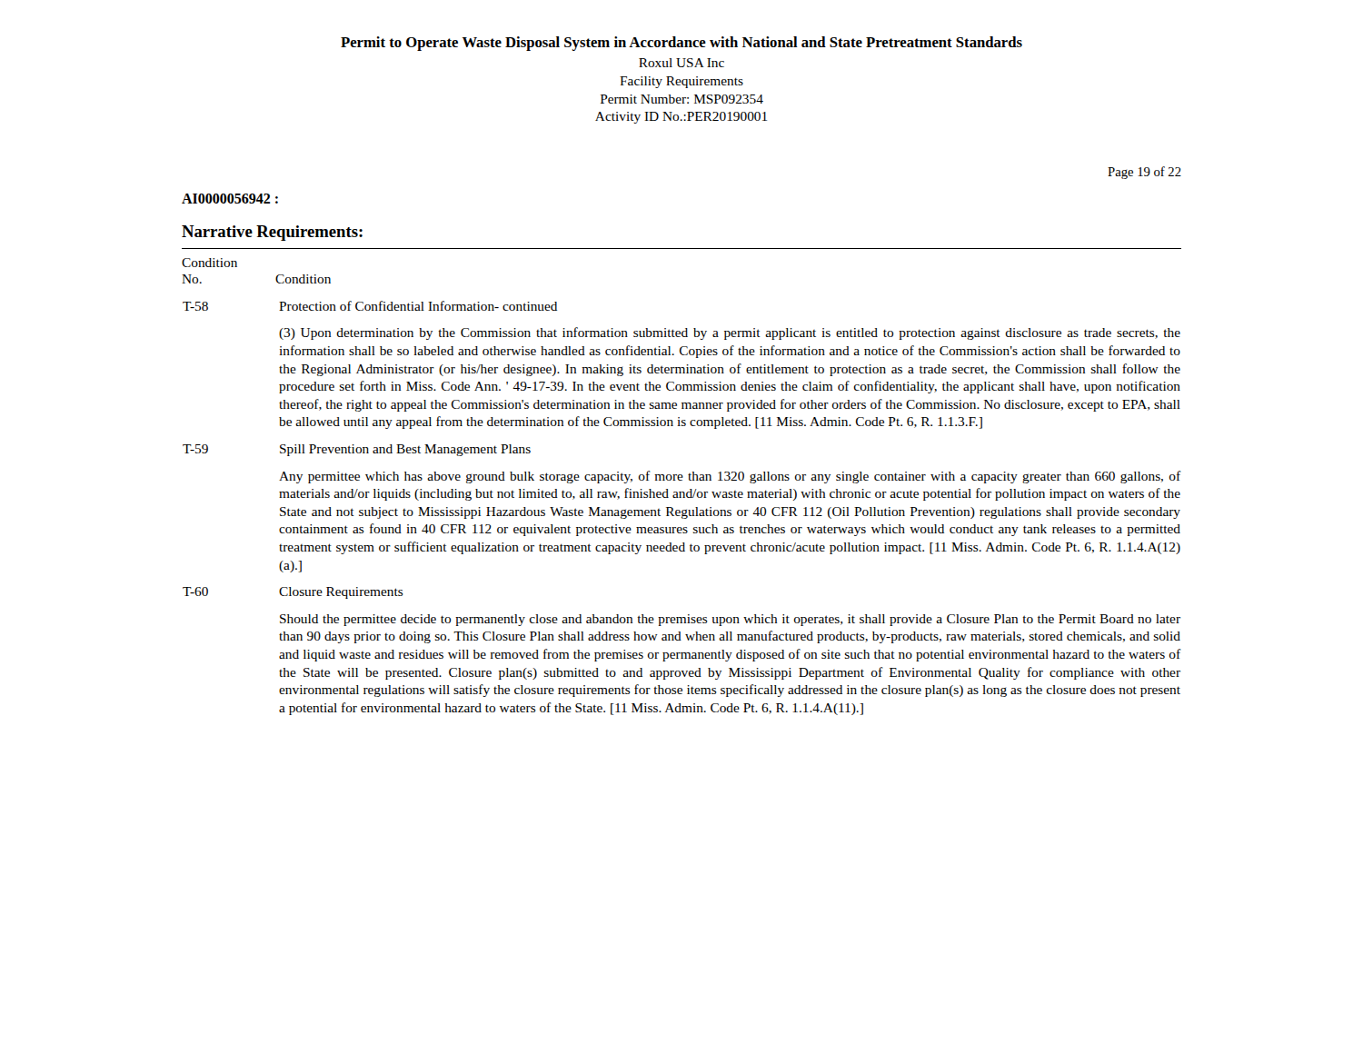Permit to Operate Waste Disposal System in Accordance with National and State Pretreatment Standards
Roxul USA Inc
Facility Requirements
Permit Number: MSP092354
Activity ID No.:PER20190001
Page 19 of 22
AI0000056942 :
Narrative Requirements:
| Condition No. | Condition |
| --- | --- |
| T-58 | Protection of Confidential Information- continued (3) Upon determination by the Commission that information submitted by a permit applicant is entitled to protection against disclosure as trade secrets, the information shall be so labeled and otherwise handled as confidential. Copies of the information and a notice of the Commission's action shall be forwarded to the Regional Administrator (or his/her designee). In making its determination of entitlement to protection as a trade secret, the Commission shall follow the procedure set forth in Miss. Code Ann. ' 49-17-39. In the event the Commission denies the claim of confidentiality, the applicant shall have, upon notification thereof, the right to appeal the Commission's determination in the same manner provided for other orders of the Commission. No disclosure, except to EPA, shall be allowed until any appeal from the determination of the Commission is completed. [11 Miss. Admin. Code Pt. 6, R. 1.1.3.F.] |
| T-59 | Spill Prevention and Best Management Plans Any permittee which has above ground bulk storage capacity, of more than 1320 gallons or any single container with a capacity greater than 660 gallons, of materials and/or liquids (including but not limited to, all raw, finished and/or waste material) with chronic or acute potential for pollution impact on waters of the State and not subject to Mississippi Hazardous Waste Management Regulations or 40 CFR 112 (Oil Pollution Prevention) regulations shall provide secondary containment as found in 40 CFR 112 or equivalent protective measures such as trenches or waterways which would conduct any tank releases to a permitted treatment system or sufficient equalization or treatment capacity needed to prevent chronic/acute pollution impact. [11 Miss. Admin. Code Pt. 6, R. 1.1.4.A(12)(a).] |
| T-60 | Closure Requirements Should the permittee decide to permanently close and abandon the premises upon which it operates, it shall provide a Closure Plan to the Permit Board no later than 90 days prior to doing so. This Closure Plan shall address how and when all manufactured products, by-products, raw materials, stored chemicals, and solid and liquid waste and residues will be removed from the premises or permanently disposed of on site such that no potential environmental hazard to the waters of the State will be presented. Closure plan(s) submitted to and approved by Mississippi Department of Environmental Quality for compliance with other environmental regulations will satisfy the closure requirements for those items specifically addressed in the closure plan(s) as long as the closure does not present a potential for environmental hazard to waters of the State. [11 Miss. Admin. Code Pt. 6, R. 1.1.4.A(11).] |